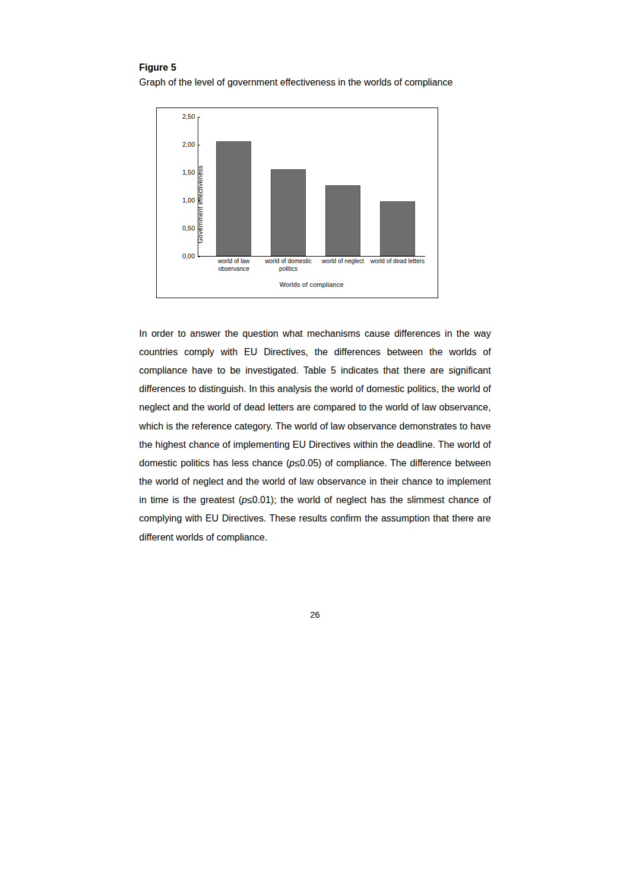Figure 5
Graph of the level of government effectiveness in the worlds of compliance
Government effectiveness
2,50 2,00 1,50 1,00 0,50 0,00
world of law
observance
world of domestic
politics
world of neglect
world of dead letters
Worlds of compliance
In order to answer the question what mechanisms cause differences in the way countries comply with EU Directives, the differences between the worlds of compliance have to be investigated. Table 5 indicates that there are significant differences to distinguish. In this analysis the world of domestic politics, the world of neglect and the world of dead letters are compared to the world of law observance, which is the reference category. The world of law observance demonstrates to have the highest chance of implementing EU Directives within the deadline. The world of domestic politics has less chance (p≤0.05) of compliance. The difference between the world of neglect and the world of law observance in their chance to implement in time is the greatest (p≤0.01); the world of neglect has the slimmest chance of complying with EU Directives. These results confirm the assumption that there are different worlds of compliance.
26